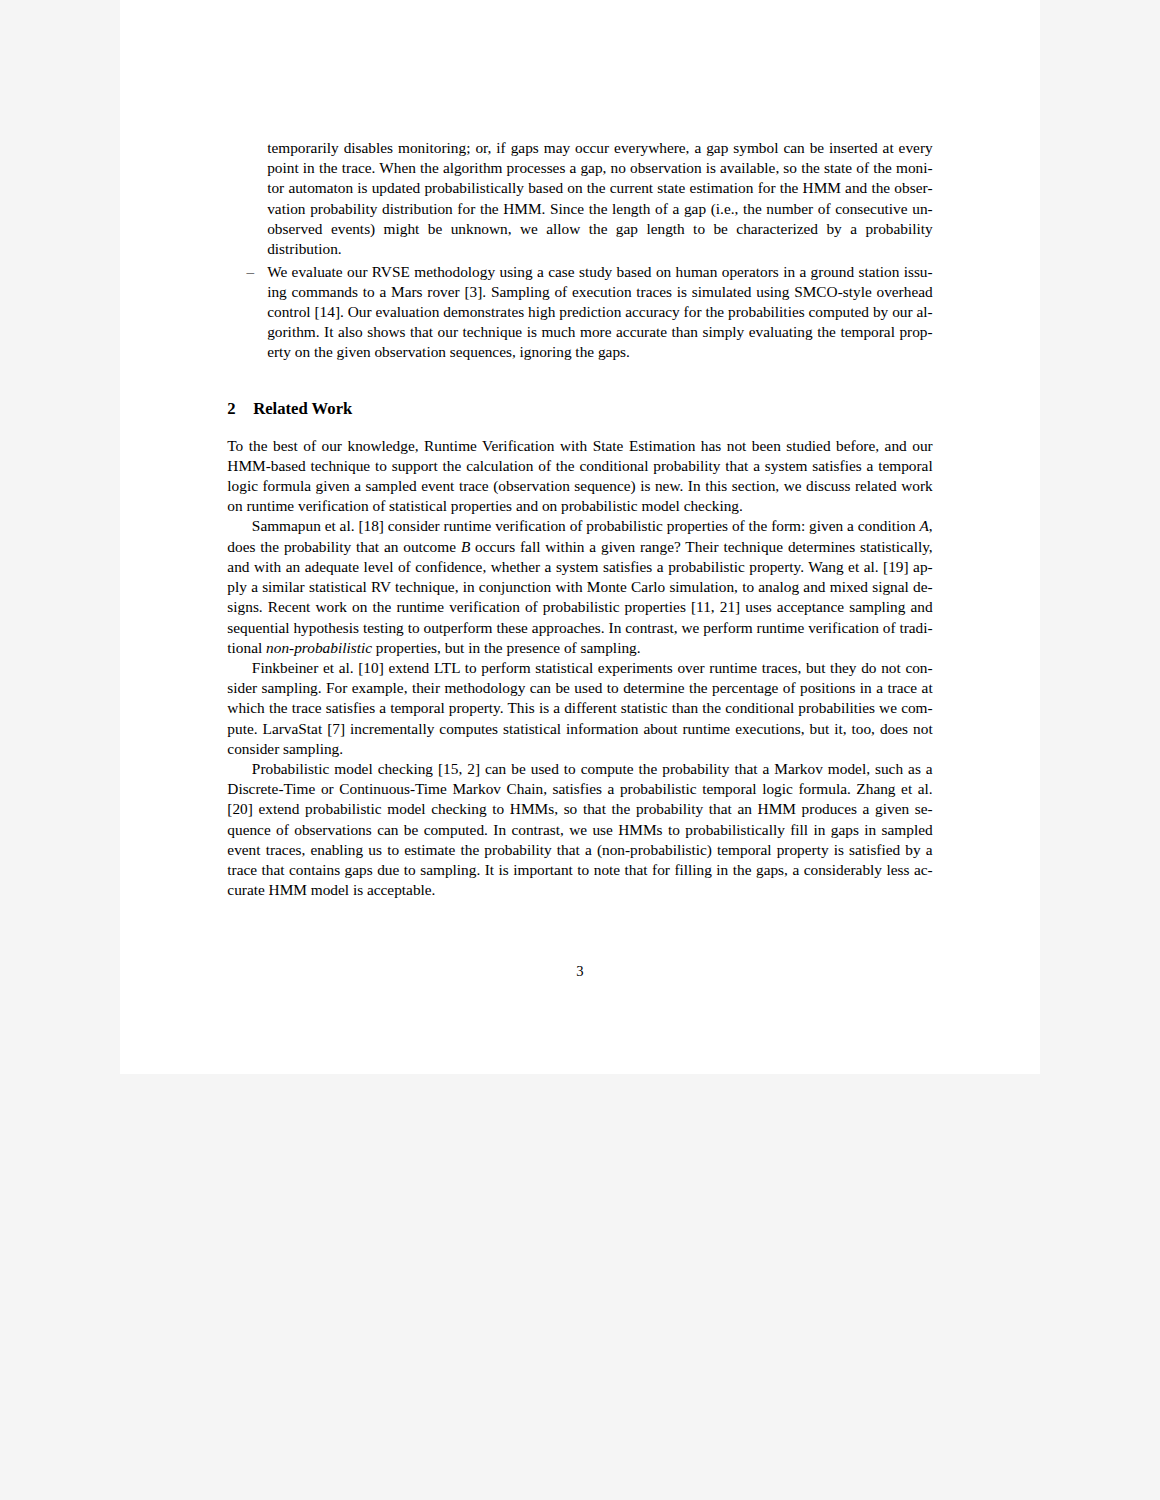temporarily disables monitoring; or, if gaps may occur everywhere, a gap symbol can be inserted at every point in the trace. When the algorithm processes a gap, no observation is available, so the state of the monitor automaton is updated probabilistically based on the current state estimation for the HMM and the observation probability distribution for the HMM. Since the length of a gap (i.e., the number of consecutive unobserved events) might be unknown, we allow the gap length to be characterized by a probability distribution.
We evaluate our RVSE methodology using a case study based on human operators in a ground station issuing commands to a Mars rover [3]. Sampling of execution traces is simulated using SMCO-style overhead control [14]. Our evaluation demonstrates high prediction accuracy for the probabilities computed by our algorithm. It also shows that our technique is much more accurate than simply evaluating the temporal property on the given observation sequences, ignoring the gaps.
2 Related Work
To the best of our knowledge, Runtime Verification with State Estimation has not been studied before, and our HMM-based technique to support the calculation of the conditional probability that a system satisfies a temporal logic formula given a sampled event trace (observation sequence) is new. In this section, we discuss related work on runtime verification of statistical properties and on probabilistic model checking.
Sammapun et al. [18] consider runtime verification of probabilistic properties of the form: given a condition A, does the probability that an outcome B occurs fall within a given range? Their technique determines statistically, and with an adequate level of confidence, whether a system satisfies a probabilistic property. Wang et al. [19] apply a similar statistical RV technique, in conjunction with Monte Carlo simulation, to analog and mixed signal designs. Recent work on the runtime verification of probabilistic properties [11, 21] uses acceptance sampling and sequential hypothesis testing to outperform these approaches. In contrast, we perform runtime verification of traditional non-probabilistic properties, but in the presence of sampling.
Finkbeiner et al. [10] extend LTL to perform statistical experiments over runtime traces, but they do not consider sampling. For example, their methodology can be used to determine the percentage of positions in a trace at which the trace satisfies a temporal property. This is a different statistic than the conditional probabilities we compute. LarvaStat [7] incrementally computes statistical information about runtime executions, but it, too, does not consider sampling.
Probabilistic model checking [15, 2] can be used to compute the probability that a Markov model, such as a Discrete-Time or Continuous-Time Markov Chain, satisfies a probabilistic temporal logic formula. Zhang et al. [20] extend probabilistic model checking to HMMs, so that the probability that an HMM produces a given sequence of observations can be computed. In contrast, we use HMMs to probabilistically fill in gaps in sampled event traces, enabling us to estimate the probability that a (non-probabilistic) temporal property is satisfied by a trace that contains gaps due to sampling. It is important to note that for filling in the gaps, a considerably less accurate HMM model is acceptable.
3